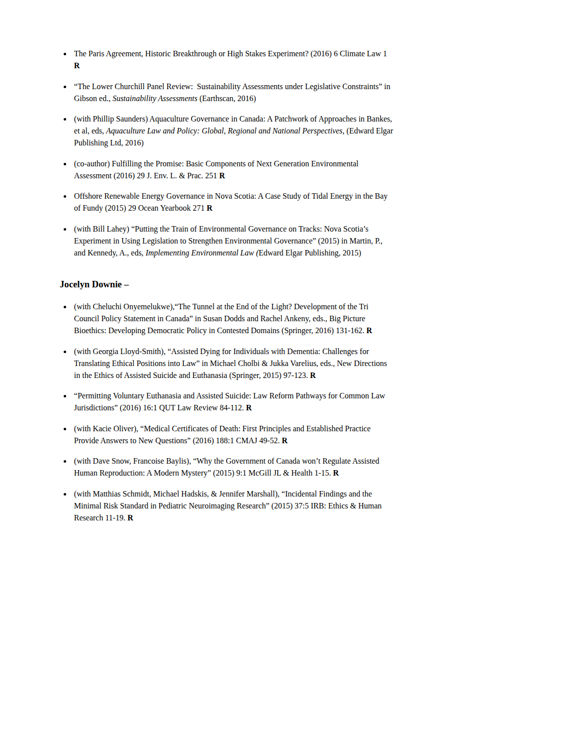The Paris Agreement, Historic Breakthrough or High Stakes Experiment? (2016) 6 Climate Law 1 R
“The Lower Churchill Panel Review: Sustainability Assessments under Legislative Constraints” in Gibson ed., Sustainability Assessments (Earthscan, 2016)
(with Phillip Saunders) Aquaculture Governance in Canada: A Patchwork of Approaches in Bankes, et al, eds, Aquaculture Law and Policy: Global, Regional and National Perspectives, (Edward Elgar Publishing Ltd, 2016)
(co-author) Fulfilling the Promise: Basic Components of Next Generation Environmental Assessment (2016) 29 J. Env. L. & Prac. 251 R
Offshore Renewable Energy Governance in Nova Scotia: A Case Study of Tidal Energy in the Bay of Fundy (2015) 29 Ocean Yearbook 271 R
(with Bill Lahey) “Putting the Train of Environmental Governance on Tracks: Nova Scotia’s Experiment in Using Legislation to Strengthen Environmental Governance” (2015) in Martin, P., and Kennedy, A., eds, Implementing Environmental Law (Edward Elgar Publishing, 2015)
Jocelyn Downie –
(with Cheluchi Onyemelukwe),“The Tunnel at the End of the Light? Development of the Tri Council Policy Statement in Canada” in Susan Dodds and Rachel Ankeny, eds., Big Picture Bioethics: Developing Democratic Policy in Contested Domains (Springer, 2016) 131-162. R
(with Georgia Lloyd-Smith), “Assisted Dying for Individuals with Dementia: Challenges for Translating Ethical Positions into Law” in Michael Cholbi & Jukka Varelius, eds., New Directions in the Ethics of Assisted Suicide and Euthanasia (Springer, 2015) 97-123. R
“Permitting Voluntary Euthanasia and Assisted Suicide: Law Reform Pathways for Common Law Jurisdictions” (2016) 16:1 QUT Law Review 84-112. R
(with Kacie Oliver), “Medical Certificates of Death: First Principles and Established Practice Provide Answers to New Questions” (2016) 188:1 CMAJ 49-52. R
(with Dave Snow, Francoise Baylis), “Why the Government of Canada won’t Regulate Assisted Human Reproduction: A Modern Mystery” (2015) 9:1 McGill JL & Health 1-15. R
(with Matthias Schmidt, Michael Hadskis, & Jennifer Marshall), “Incidental Findings and the Minimal Risk Standard in Pediatric Neuroimaging Research” (2015) 37:5 IRB: Ethics & Human Research 11-19. R